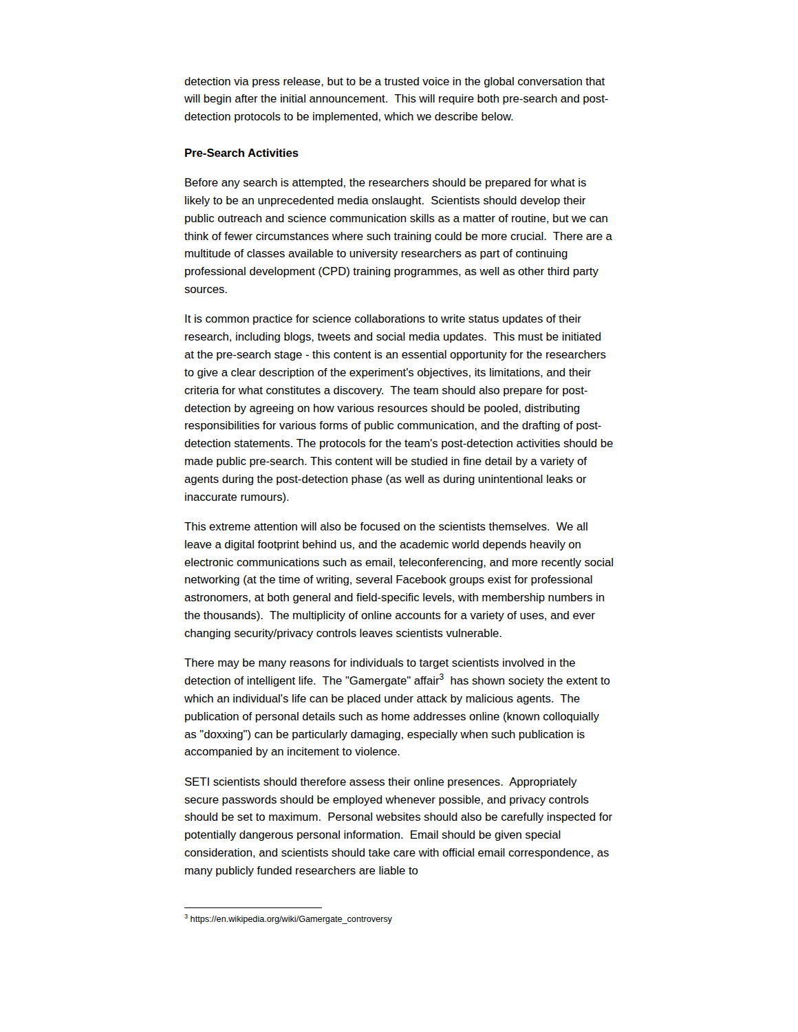detection via press release, but to be a trusted voice in the global conversation that will begin after the initial announcement. This will require both pre-search and post-detection protocols to be implemented, which we describe below.
Pre-Search Activities
Before any search is attempted, the researchers should be prepared for what is likely to be an unprecedented media onslaught. Scientists should develop their public outreach and science communication skills as a matter of routine, but we can think of fewer circumstances where such training could be more crucial. There are a multitude of classes available to university researchers as part of continuing professional development (CPD) training programmes, as well as other third party sources.
It is common practice for science collaborations to write status updates of their research, including blogs, tweets and social media updates. This must be initiated at the pre-search stage - this content is an essential opportunity for the researchers to give a clear description of the experiment's objectives, its limitations, and their criteria for what constitutes a discovery. The team should also prepare for post-detection by agreeing on how various resources should be pooled, distributing responsibilities for various forms of public communication, and the drafting of post-detection statements. The protocols for the team's post-detection activities should be made public pre-search. This content will be studied in fine detail by a variety of agents during the post-detection phase (as well as during unintentional leaks or inaccurate rumours).
This extreme attention will also be focused on the scientists themselves. We all leave a digital footprint behind us, and the academic world depends heavily on electronic communications such as email, teleconferencing, and more recently social networking (at the time of writing, several Facebook groups exist for professional astronomers, at both general and field-specific levels, with membership numbers in the thousands). The multiplicity of online accounts for a variety of uses, and ever changing security/privacy controls leaves scientists vulnerable.
There may be many reasons for individuals to target scientists involved in the detection of intelligent life. The "Gamergate" affair3 has shown society the extent to which an individual's life can be placed under attack by malicious agents. The publication of personal details such as home addresses online (known colloquially as "doxxing") can be particularly damaging, especially when such publication is accompanied by an incitement to violence.
SETI scientists should therefore assess their online presences. Appropriately secure passwords should be employed whenever possible, and privacy controls should be set to maximum. Personal websites should also be carefully inspected for potentially dangerous personal information. Email should be given special consideration, and scientists should take care with official email correspondence, as many publicly funded researchers are liable to
3 https://en.wikipedia.org/wiki/Gamergate_controversy